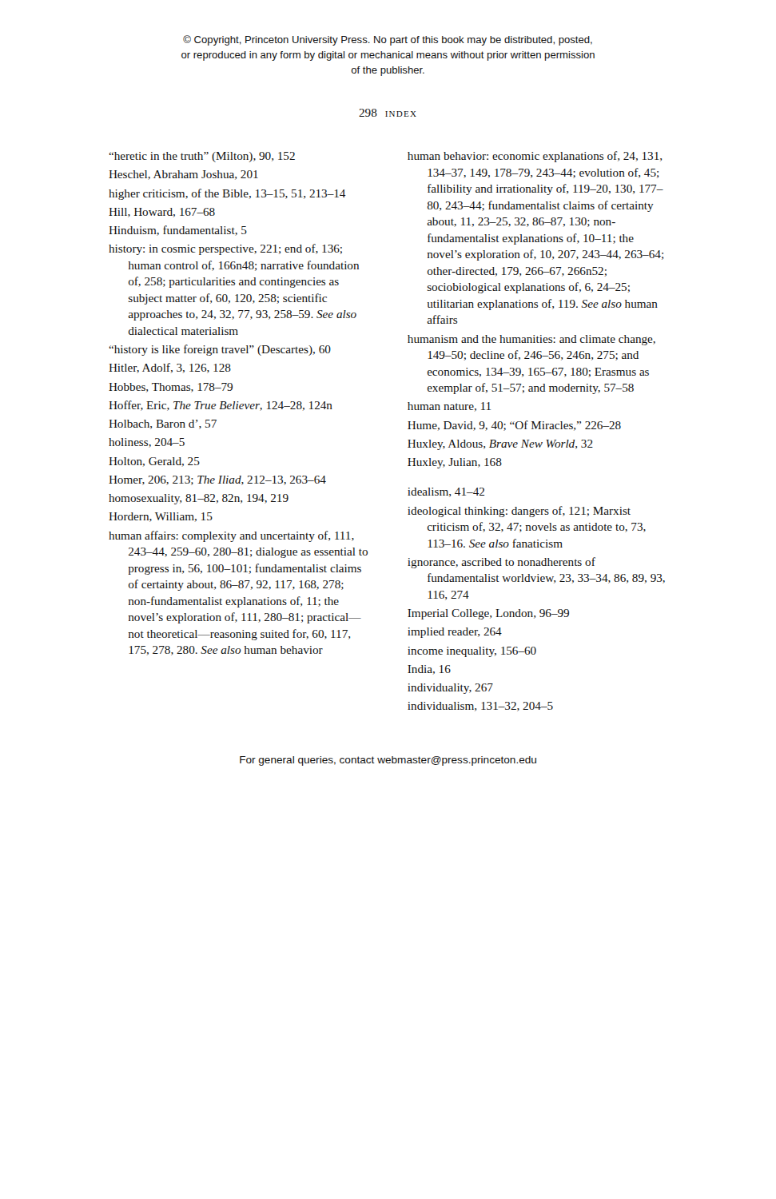© Copyright, Princeton University Press. No part of this book may be distributed, posted, or reproduced in any form by digital or mechanical means without prior written permission of the publisher.
298 index
“heretic in the truth” (Milton), 90, 152
Heschel, Abraham Joshua, 201
higher criticism, of the Bible, 13–15, 51, 213–14
Hill, Howard, 167–68
Hinduism, fundamentalist, 5
history: in cosmic perspective, 221; end of, 136; human control of, 166n48; narrative foundation of, 258; particularities and contingencies as subject matter of, 60, 120, 258; scientific approaches to, 24, 32, 77, 93, 258–59. See also dialectical materialism
“history is like foreign travel” (Descartes), 60
Hitler, Adolf, 3, 126, 128
Hobbes, Thomas, 178–79
Hoffer, Eric, The True Believer, 124–28, 124n
Holbach, Baron d’, 57
holiness, 204–5
Holton, Gerald, 25
Homer, 206, 213; The Iliad, 212–13, 263–64
homosexuality, 81–82, 82n, 194, 219
Hordern, William, 15
human affairs: complexity and uncertainty of, 111, 243–44, 259–60, 280–81; dialogue as essential to progress in, 56, 100–101; fundamentalist claims of certainty about, 86–87, 92, 117, 168, 278; non-fundamentalist explanations of, 11; the novel’s exploration of, 111, 280–81; practical—not theoretical—reasoning suited for, 60, 117, 175, 278, 280. See also human behavior
human behavior: economic explanations of, 24, 131, 134–37, 149, 178–79, 243–44; evolution of, 45; fallibility and irrationality of, 119–20, 130, 177–80, 243–44; fundamentalist claims of certainty about, 11, 23–25, 32, 86–87, 130; non-fundamentalist explanations of, 10–11; the novel’s exploration of, 10, 207, 243–44, 263–64; other-directed, 179, 266–67, 266n52; sociobiological explanations of, 6, 24–25; utilitarian explanations of, 119. See also human affairs
humanism and the humanities: and climate change, 149–50; decline of, 246–56, 246n, 275; and economics, 134–39, 165–67, 180; Erasmus as exemplar of, 51–57; and modernity, 57–58
human nature, 11
Hume, David, 9, 40; “Of Miracles,” 226–28
Huxley, Aldous, Brave New World, 32
Huxley, Julian, 168
idealism, 41–42
ideological thinking: dangers of, 121; Marxist criticism of, 32, 47; novels as antidote to, 73, 113–16. See also fanaticism
ignorance, ascribed to nonadherents of fundamentalist worldview, 23, 33–34, 86, 89, 93, 116, 274
Imperial College, London, 96–99
implied reader, 264
income inequality, 156–60
India, 16
individuality, 267
individualism, 131–32, 204–5
For general queries, contact webmaster@press.princeton.edu